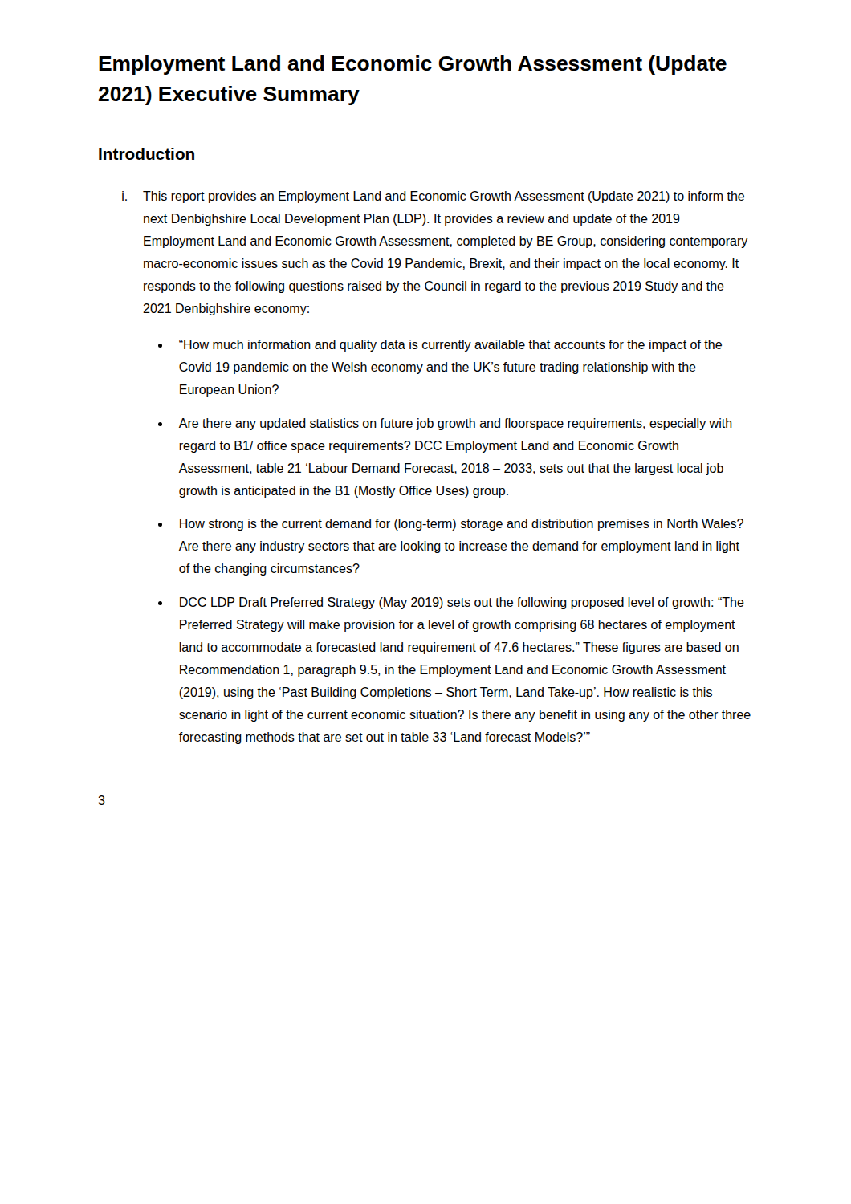Employment Land and Economic Growth Assessment (Update 2021) Executive Summary
Introduction
This report provides an Employment Land and Economic Growth Assessment (Update 2021) to inform the next Denbighshire Local Development Plan (LDP). It provides a review and update of the 2019 Employment Land and Economic Growth Assessment, completed by BE Group, considering contemporary macro-economic issues such as the Covid 19 Pandemic, Brexit, and their impact on the local economy. It responds to the following questions raised by the Council in regard to the previous 2019 Study and the 2021 Denbighshire economy:
“How much information and quality data is currently available that accounts for the impact of the Covid 19 pandemic on the Welsh economy and the UK’s future trading relationship with the European Union?
Are there any updated statistics on future job growth and floorspace requirements, especially with regard to B1/ office space requirements? DCC Employment Land and Economic Growth Assessment, table 21 ‘Labour Demand Forecast, 2018 – 2033, sets out that the largest local job growth is anticipated in the B1 (Mostly Office Uses) group.
How strong is the current demand for (long-term) storage and distribution premises in North Wales? Are there any industry sectors that are looking to increase the demand for employment land in light of the changing circumstances?
DCC LDP Draft Preferred Strategy (May 2019) sets out the following proposed level of growth: “The Preferred Strategy will make provision for a level of growth comprising 68 hectares of employment land to accommodate a forecasted land requirement of 47.6 hectares.” These figures are based on Recommendation 1, paragraph 9.5, in the Employment Land and Economic Growth Assessment (2019), using the ‘Past Building Completions – Short Term, Land Take-up’. How realistic is this scenario in light of the current economic situation? Is there any benefit in using any of the other three forecasting methods that are set out in table 33 ‘Land forecast Models?’”
3